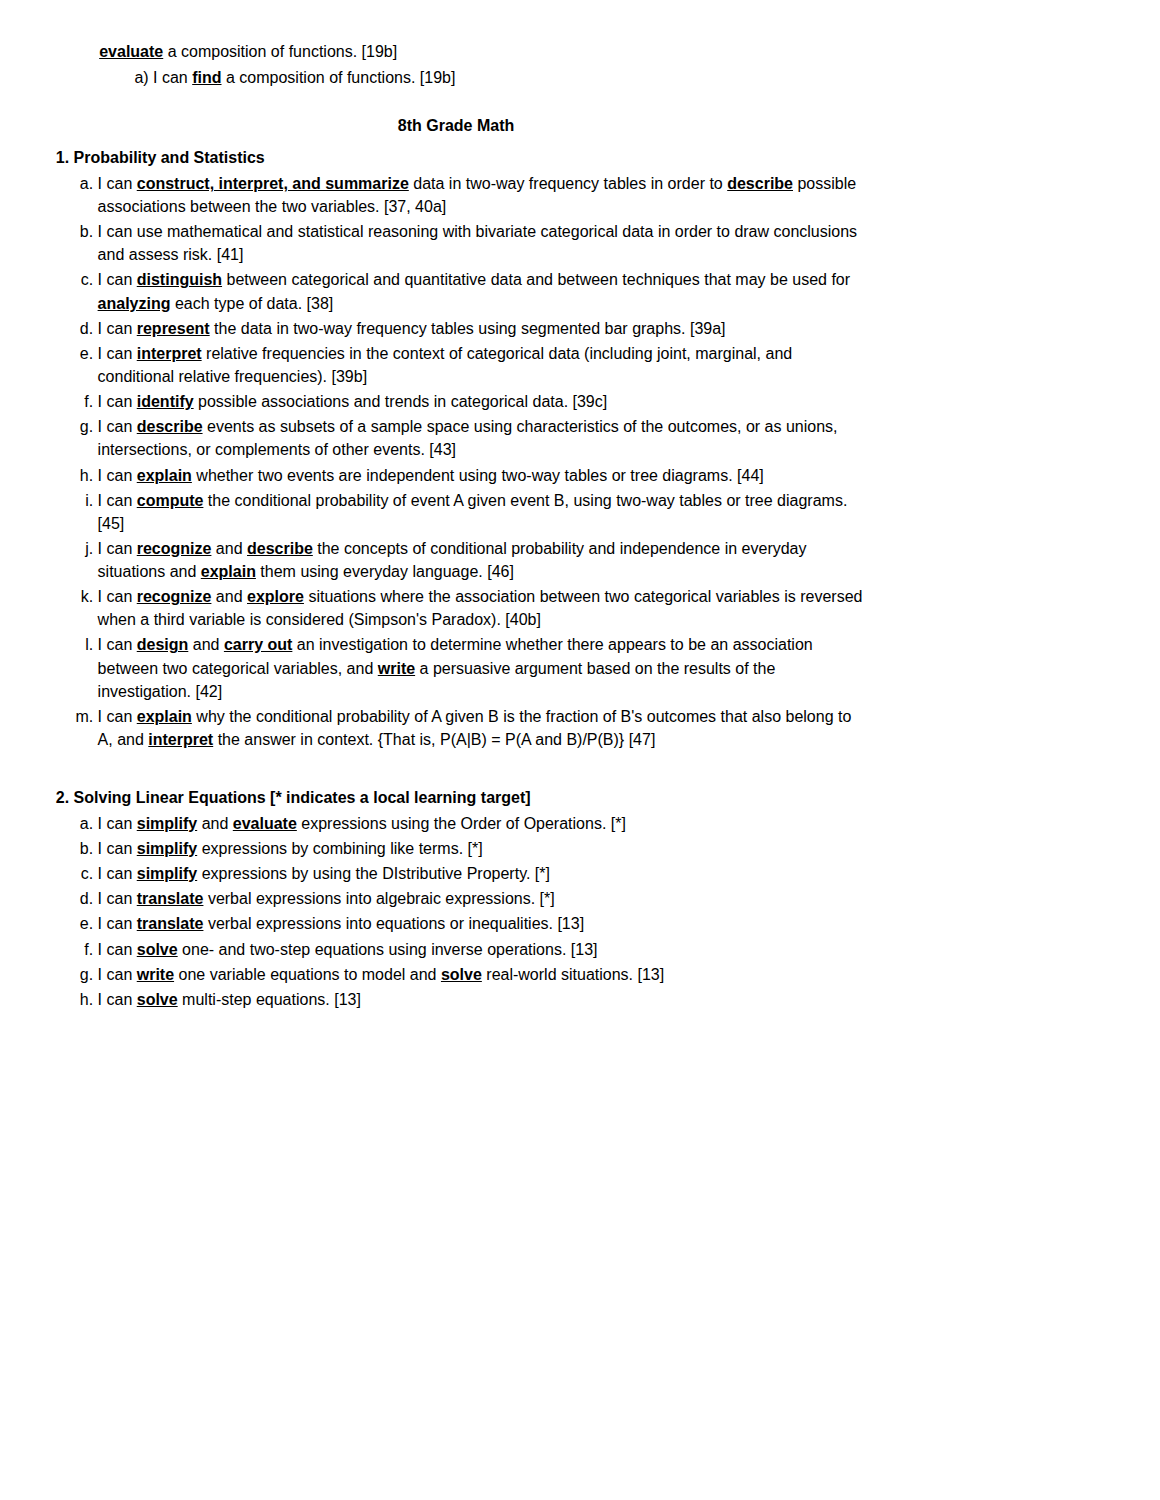evaluate a composition of functions. [19b]
a) I can find a composition of functions. [19b]
8th Grade Math
Probability and Statistics
I can construct, interpret, and summarize data in two-way frequency tables in order to describe possible associations between the two variables. [37, 40a]
I can use mathematical and statistical reasoning with bivariate categorical data in order to draw conclusions and assess risk. [41]
I can distinguish between categorical and quantitative data and between techniques that may be used for analyzing each type of data. [38]
I can represent the data in two-way frequency tables using segmented bar graphs. [39a]
I can interpret relative frequencies in the context of categorical data (including joint, marginal, and conditional relative frequencies). [39b]
I can identify possible associations and trends in categorical data. [39c]
I can describe events as subsets of a sample space using characteristics of the outcomes, or as unions, intersections, or complements of other events. [43]
I can explain whether two events are independent using two-way tables or tree diagrams. [44]
I can compute the conditional probability of event A given event B, using two-way tables or tree diagrams. [45]
I can recognize and describe the concepts of conditional probability and independence in everyday situations and explain them using everyday language. [46]
I can recognize and explore situations where the association between two categorical variables is reversed when a third variable is considered (Simpson's Paradox). [40b]
I can design and carry out an investigation to determine whether there appears to be an association between two categorical variables, and write a persuasive argument based on the results of the investigation. [42]
I can explain why the conditional probability of A given B is the fraction of B's outcomes that also belong to A, and interpret the answer in context. {That is, P(A|B) = P(A and B)/P(B)} [47]
Solving Linear Equations [* indicates a local learning target]
I can simplify and evaluate expressions using the Order of Operations. [*]
I can simplify expressions by combining like terms. [*]
I can simplify expressions by using the DIstributive Property. [*]
I can translate verbal expressions into algebraic expressions. [*]
I can translate verbal expressions into equations or inequalities. [13]
I can solve one- and two-step equations using inverse operations. [13]
I can write one variable equations to model and solve real-world situations. [13]
I can solve multi-step equations. [13]